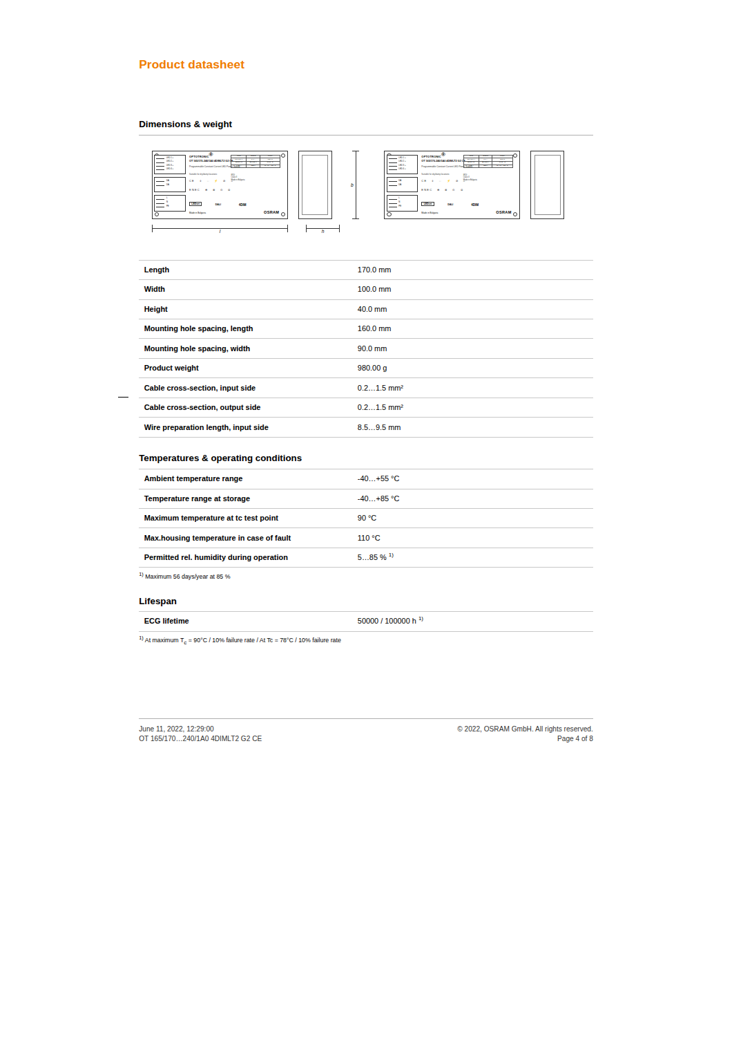Product datasheet
Dimensions & weight
LED 1 + LED 2 + LED 3 + LED 4 +
DA DA
L N PE
OPTOTRONIC®
OT 165/170-240/1A0 4DIMLT2 G2 CE
Programmable Constant Current LED Power Supply
| Input | Output | Pmax |
| 170-240 V | 1.0 A | 165 W |
| 50/60 Hz | 25-165 V | tc 90 °C |
| 0.95 A | SELV | ta -40...+55 °C |
IP20
Class II
Made in Bulgaria
Suitable for dry/damp locations
CE ⏚ ◻ ⚡ ⊘ ⌂
ENEC ⊕ ⊗ ⊙ ⊜
LEDset
DALI
4DIM
Made in Bulgaria
OSRAM
l
b
h
LED 1 + LED 2 + LED 3 + LED 4 +
DA DA
L N PE
OPTOTRONIC®
OT 165/170-240/1A0 4DIMLT2 G2 CE
Programmable Constant Current LED Power Supply
| Input | Output | Pmax |
| 170-240 V | 1.0 A | 165 W |
| 50/60 Hz | 25-165 V | tc 90 °C |
| 0.95 A | SELV | ta -40...+55 °C |
IP20
Class II
Made in Bulgaria
Suitable for dry/damp locations
CE ⏚ ◻ ⚡ ⊘ ⌂
ENEC ⊕ ⊗ ⊙ ⊜
LEDset
DALI
4DIM
Made in Bulgaria
OSRAM
| Length | 170.0 mm |
| Width | 100.0 mm |
| Height | 40.0 mm |
| Mounting hole spacing, length | 160.0 mm |
| Mounting hole spacing, width | 90.0 mm |
| Product weight | 980.00 g |
| Cable cross-section, input side | 0.2…1.5 mm² |
| Cable cross-section, output side | 0.2…1.5 mm² |
| Wire preparation length, input side | 8.5…9.5 mm |
Temperatures & operating conditions
| Ambient temperature range | -40…+55 °C |
| Temperature range at storage | -40…+85 °C |
| Maximum temperature at tc test point | 90 °C |
| Max.housing temperature in case of fault | 110 °C |
| Permitted rel. humidity during operation | 5…85 % 1) |
1) Maximum 56 days/year at 85 %
Lifespan
| ECG lifetime | 50000 / 100000 h 1) |
1) At maximum Tc = 90°C / 10% failure rate / At Tc = 78°C / 10% failure rate
June 11, 2022, 12:29:00
OT 165/170…240/1A0 4DIMLT2 G2 CE
© 2022, OSRAM GmbH. All rights reserved.
Page 4 of 8